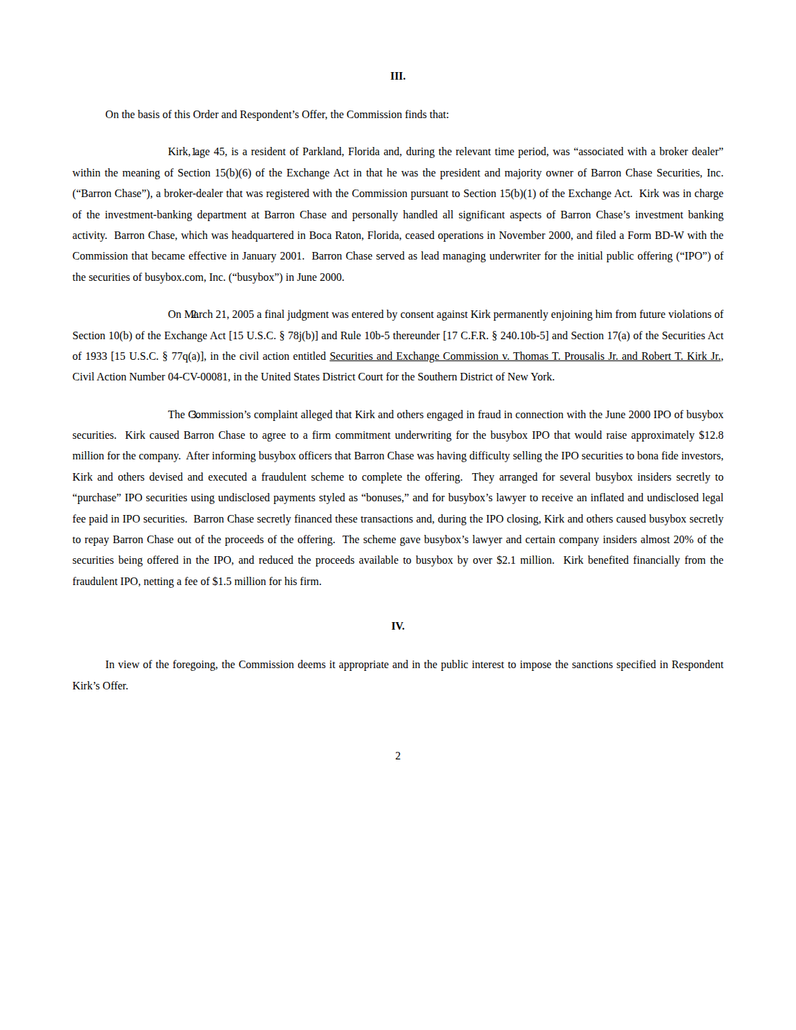III.
On the basis of this Order and Respondent’s Offer, the Commission finds that:
1. Kirk, age 45, is a resident of Parkland, Florida and, during the relevant time period, was “associated with a broker dealer” within the meaning of Section 15(b)(6) of the Exchange Act in that he was the president and majority owner of Barron Chase Securities, Inc. (“Barron Chase”), a broker-dealer that was registered with the Commission pursuant to Section 15(b)(1) of the Exchange Act. Kirk was in charge of the investment-banking department at Barron Chase and personally handled all significant aspects of Barron Chase’s investment banking activity. Barron Chase, which was headquartered in Boca Raton, Florida, ceased operations in November 2000, and filed a Form BD-W with the Commission that became effective in January 2001. Barron Chase served as lead managing underwriter for the initial public offering (“IPO”) of the securities of busybox.com, Inc. (“busybox”) in June 2000.
2. On March 21, 2005 a final judgment was entered by consent against Kirk permanently enjoining him from future violations of Section 10(b) of the Exchange Act [15 U.S.C. § 78j(b)] and Rule 10b-5 thereunder [17 C.F.R. § 240.10b-5] and Section 17(a) of the Securities Act of 1933 [15 U.S.C. § 77q(a)], in the civil action entitled Securities and Exchange Commission v. Thomas T. Prousalis Jr. and Robert T. Kirk Jr., Civil Action Number 04-CV-00081, in the United States District Court for the Southern District of New York.
3. The Commission’s complaint alleged that Kirk and others engaged in fraud in connection with the June 2000 IPO of busybox securities. Kirk caused Barron Chase to agree to a firm commitment underwriting for the busybox IPO that would raise approximately $12.8 million for the company. After informing busybox officers that Barron Chase was having difficulty selling the IPO securities to bona fide investors, Kirk and others devised and executed a fraudulent scheme to complete the offering. They arranged for several busybox insiders secretly to “purchase” IPO securities using undisclosed payments styled as “bonuses,” and for busybox’s lawyer to receive an inflated and undisclosed legal fee paid in IPO securities. Barron Chase secretly financed these transactions and, during the IPO closing, Kirk and others caused busybox secretly to repay Barron Chase out of the proceeds of the offering. The scheme gave busybox’s lawyer and certain company insiders almost 20% of the securities being offered in the IPO, and reduced the proceeds available to busybox by over $2.1 million. Kirk benefited financially from the fraudulent IPO, netting a fee of $1.5 million for his firm.
IV.
In view of the foregoing, the Commission deems it appropriate and in the public interest to impose the sanctions specified in Respondent Kirk’s Offer.
2